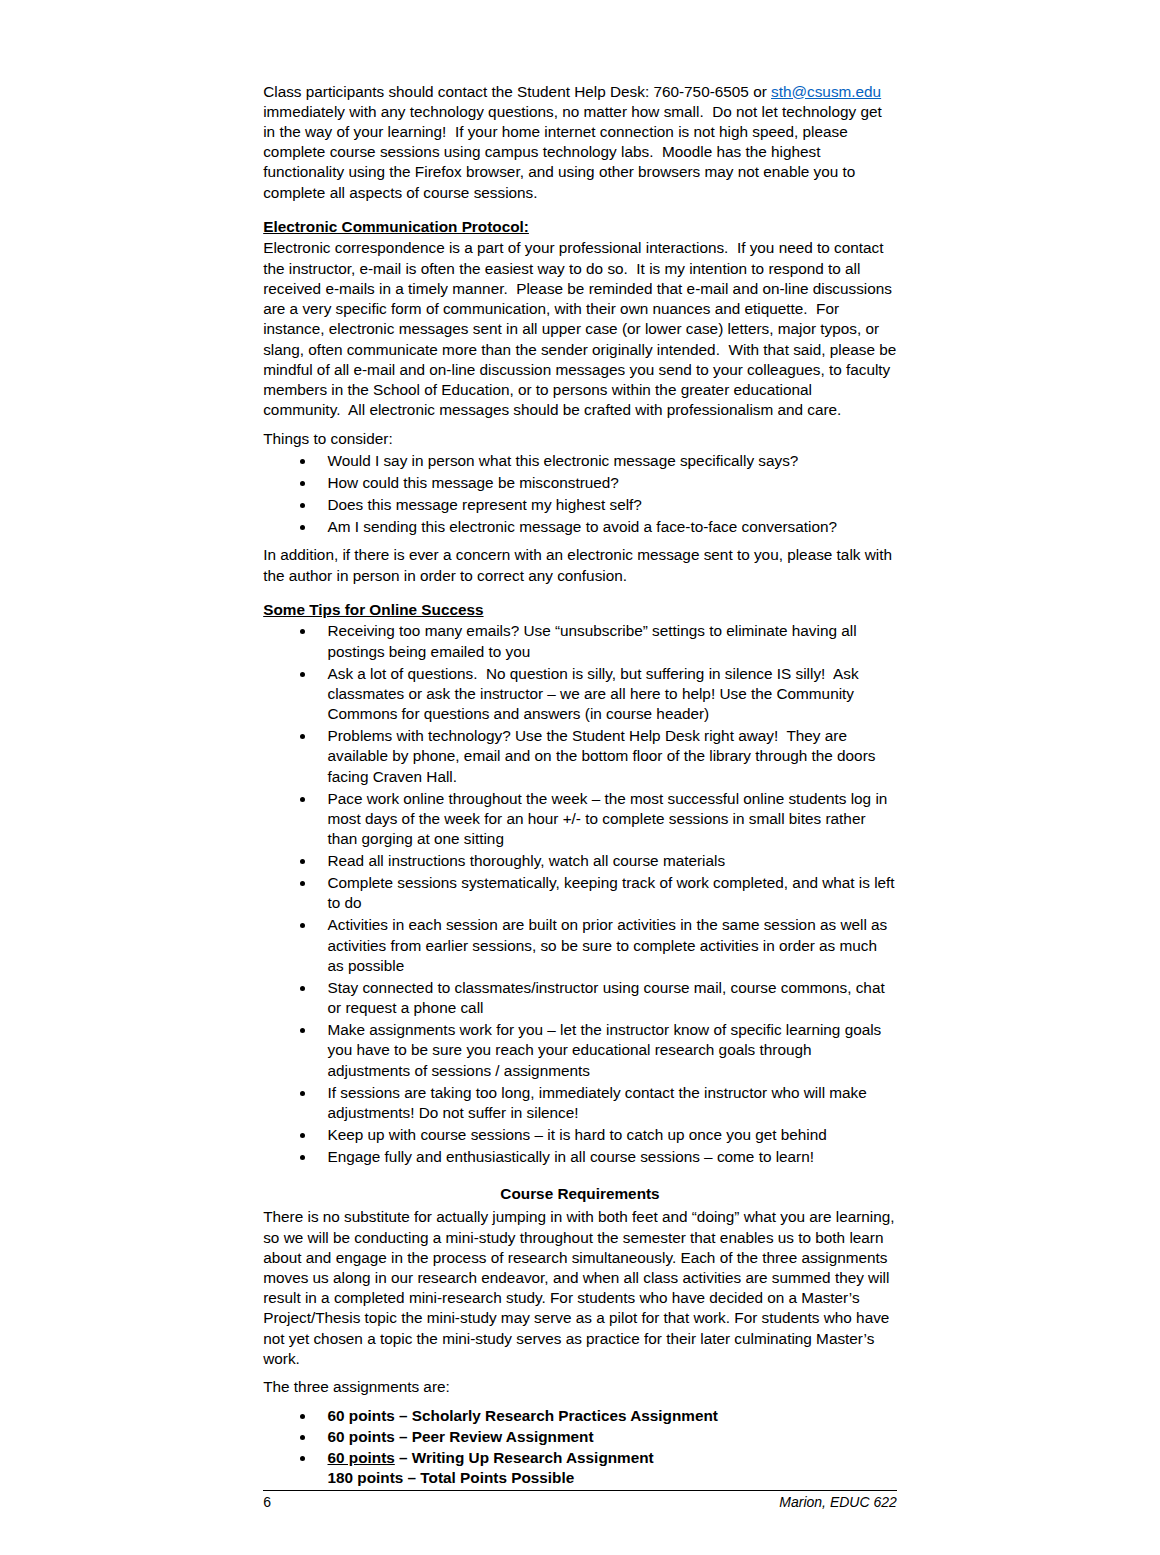Class participants should contact the Student Help Desk: 760-750-6505 or sth@csusm.edu immediately with any technology questions, no matter how small. Do not let technology get in the way of your learning! If your home internet connection is not high speed, please complete course sessions using campus technology labs. Moodle has the highest functionality using the Firefox browser, and using other browsers may not enable you to complete all aspects of course sessions.
Electronic Communication Protocol:
Electronic correspondence is a part of your professional interactions. If you need to contact the instructor, e-mail is often the easiest way to do so. It is my intention to respond to all received e-mails in a timely manner. Please be reminded that e-mail and on-line discussions are a very specific form of communication, with their own nuances and etiquette. For instance, electronic messages sent in all upper case (or lower case) letters, major typos, or slang, often communicate more than the sender originally intended. With that said, please be mindful of all e-mail and on-line discussion messages you send to your colleagues, to faculty members in the School of Education, or to persons within the greater educational community. All electronic messages should be crafted with professionalism and care.
Things to consider:
Would I say in person what this electronic message specifically says?
How could this message be misconstrued?
Does this message represent my highest self?
Am I sending this electronic message to avoid a face-to-face conversation?
In addition, if there is ever a concern with an electronic message sent to you, please talk with the author in person in order to correct any confusion.
Some Tips for Online Success
Receiving too many emails? Use “unsubscribe” settings to eliminate having all postings being emailed to you
Ask a lot of questions. No question is silly, but suffering in silence IS silly! Ask classmates or ask the instructor – we are all here to help! Use the Community Commons for questions and answers (in course header)
Problems with technology? Use the Student Help Desk right away! They are available by phone, email and on the bottom floor of the library through the doors facing Craven Hall.
Pace work online throughout the week – the most successful online students log in most days of the week for an hour +/- to complete sessions in small bites rather than gorging at one sitting
Read all instructions thoroughly, watch all course materials
Complete sessions systematically, keeping track of work completed, and what is left to do
Activities in each session are built on prior activities in the same session as well as activities from earlier sessions, so be sure to complete activities in order as much as possible
Stay connected to classmates/instructor using course mail, course commons, chat or request a phone call
Make assignments work for you – let the instructor know of specific learning goals you have to be sure you reach your educational research goals through adjustments of sessions / assignments
If sessions are taking too long, immediately contact the instructor who will make adjustments! Do not suffer in silence!
Keep up with course sessions – it is hard to catch up once you get behind
Engage fully and enthusiastically in all course sessions – come to learn!
Course Requirements
There is no substitute for actually jumping in with both feet and “doing” what you are learning, so we will be conducting a mini-study throughout the semester that enables us to both learn about and engage in the process of research simultaneously. Each of the three assignments moves us along in our research endeavor, and when all class activities are summed they will result in a completed mini-research study. For students who have decided on a Master’s Project/Thesis topic the mini-study may serve as a pilot for that work. For students who have not yet chosen a topic the mini-study serves as practice for their later culminating Master’s work.
The three assignments are:
60 points – Scholarly Research Practices Assignment
60 points – Peer Review Assignment
60 points – Writing Up Research Assignment
180 points – Total Points Possible
6 Marion, EDUC 622